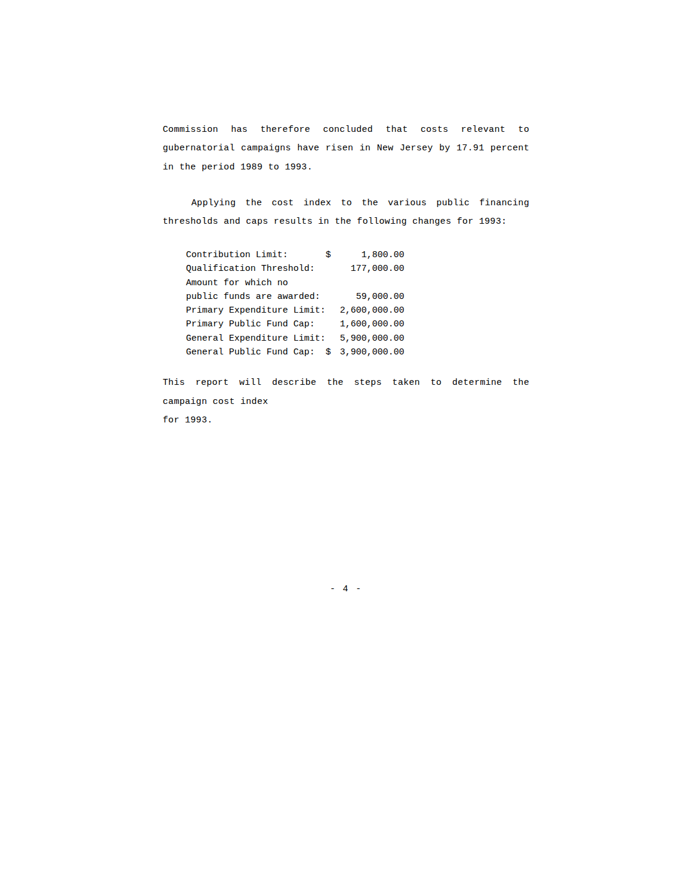Commission has therefore concluded that costs relevant to gubernatorial campaigns have risen in New Jersey by 17.91 percent in the period 1989 to 1993.
Applying the cost index to the various public financing thresholds and caps results in the following changes for 1993:
| Contribution Limit: | $ | 1,800.00 |
| Qualification Threshold: | | 177,000.00 |
| Amount for which no | | |
| public funds are awarded: | | 59,000.00 |
| Primary Expenditure Limit: | | 2,600,000.00 |
| Primary Public Fund Cap: | | 1,600,000.00 |
| General Expenditure Limit: | | 5,900,000.00 |
| General Public Fund Cap: | $ | 3,900,000.00 |
This report will describe the steps taken to determine the campaign cost index
for 1993.
- 4 -